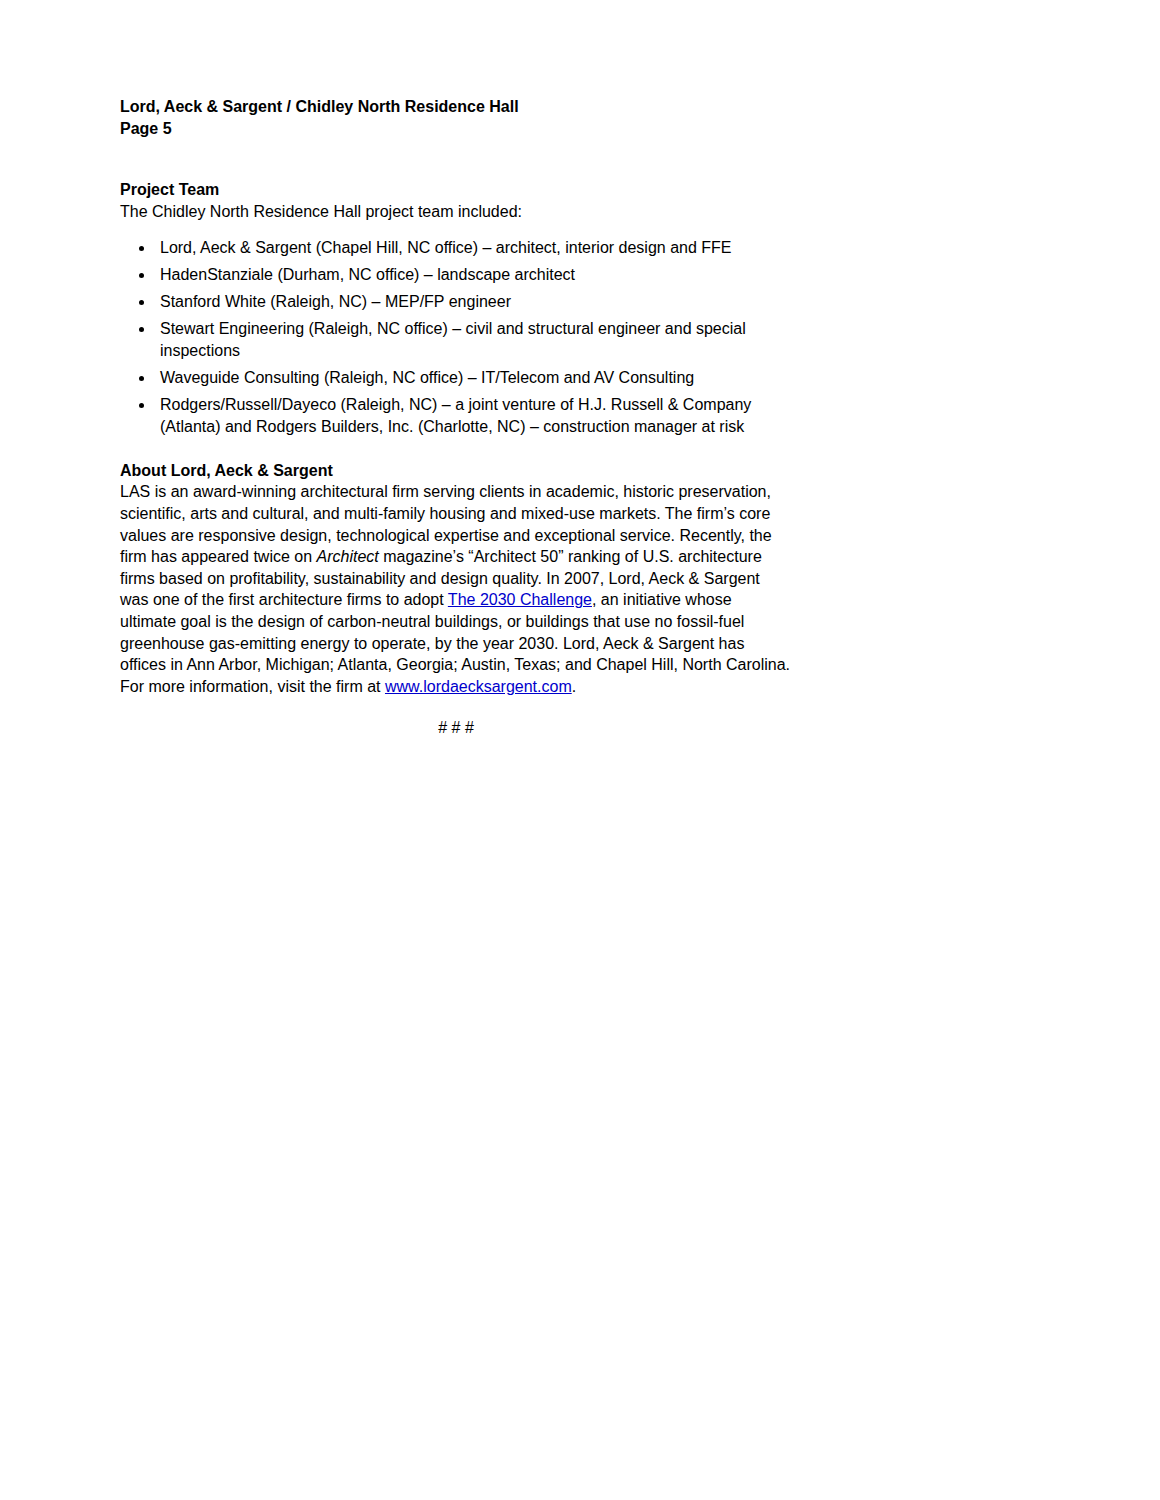Lord, Aeck & Sargent / Chidley North Residence Hall
Page 5
Project Team
The Chidley North Residence Hall project team included:
Lord, Aeck & Sargent (Chapel Hill, NC office) – architect, interior design and FFE
HadenStanziale (Durham, NC office) – landscape architect
Stanford White (Raleigh, NC) – MEP/FP engineer
Stewart Engineering (Raleigh, NC office) – civil and structural engineer and special inspections
Waveguide Consulting (Raleigh, NC office) – IT/Telecom and AV Consulting
Rodgers/Russell/Dayeco (Raleigh, NC) – a joint venture of H.J. Russell & Company (Atlanta) and Rodgers Builders, Inc. (Charlotte, NC) – construction manager at risk
About Lord, Aeck & Sargent
LAS is an award-winning architectural firm serving clients in academic, historic preservation, scientific, arts and cultural, and multi-family housing and mixed-use markets. The firm’s core values are responsive design, technological expertise and exceptional service. Recently, the firm has appeared twice on Architect magazine’s “Architect 50” ranking of U.S. architecture firms based on profitability, sustainability and design quality. In 2007, Lord, Aeck & Sargent was one of the first architecture firms to adopt The 2030 Challenge, an initiative whose ultimate goal is the design of carbon-neutral buildings, or buildings that use no fossil-fuel greenhouse gas-emitting energy to operate, by the year 2030. Lord, Aeck & Sargent has offices in Ann Arbor, Michigan; Atlanta, Georgia; Austin, Texas; and Chapel Hill, North Carolina. For more information, visit the firm at www.lordaecksargent.com.
# # #